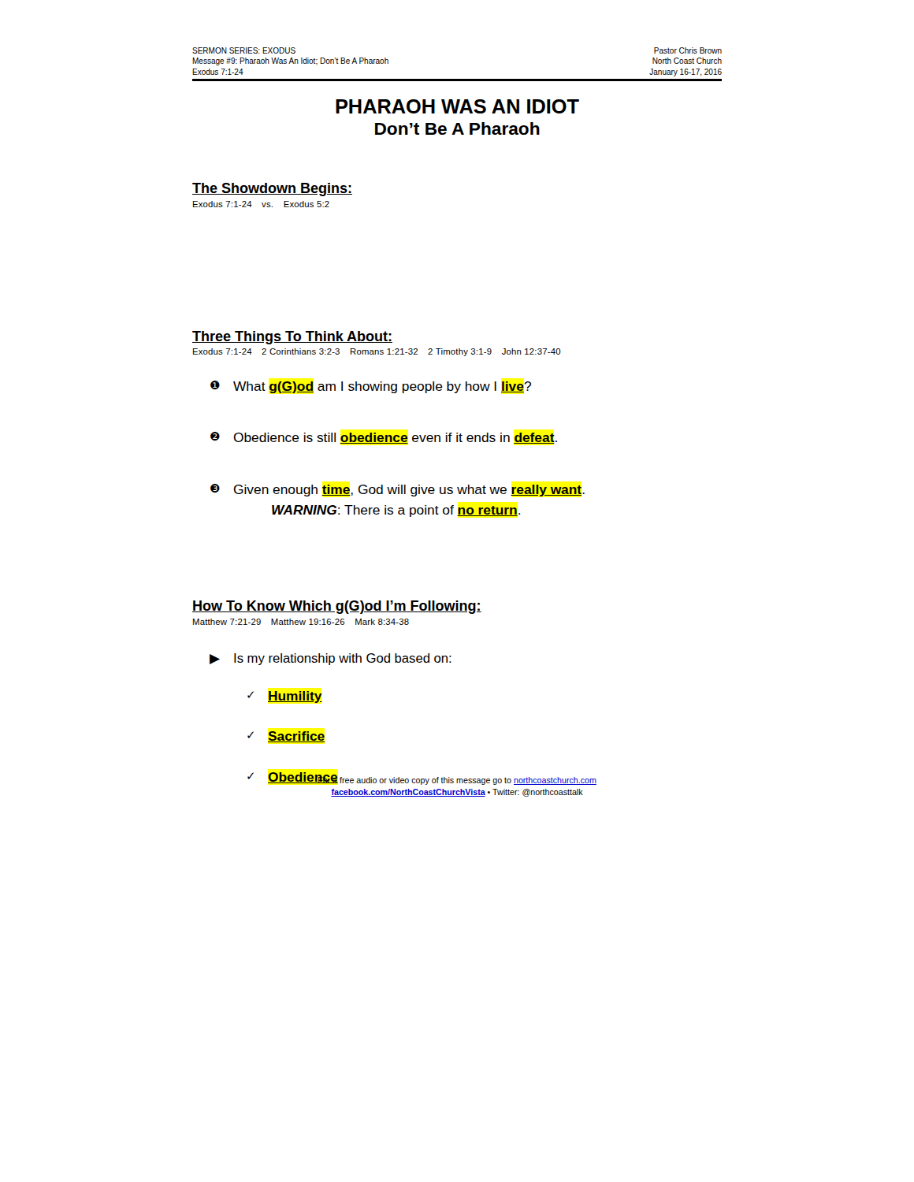SERMON SERIES: EXODUS
Message #9: Pharaoh Was An Idiot; Don’t Be A Pharaoh
Exodus 7:1-24
Pastor Chris Brown
North Coast Church
January 16-17, 2016
PHARAOH WAS AN IDIOTDon’t Be A Pharaoh
The Showdown Begins:
Exodus 7:1-24 vs. Exodus 5:2
Three Things To Think About:
Exodus 7:1-24 2 Corinthians 3:2-3 Romans 1:21-32 2 Timothy 3:1-9 John 12:37-40
❶ What g(G)od am I showing people by how I live?
❷ Obedience is still obedience even if it ends in defeat.
❸ Given enough time, God will give us what we really want. WARNING: There is a point of no return.
How To Know Which g(G)od I’m Following:
Matthew 7:21-29 Matthew 19:16-26 Mark 8:34-38
▶ Is my relationship with God based on:
✓Humility
✓Sacrifice
✓Obedience
For a free audio or video copy of this message go to northcoastchurch.com
facebook.com/NorthCoastChurchVista • Twitter: @northcoasttalk